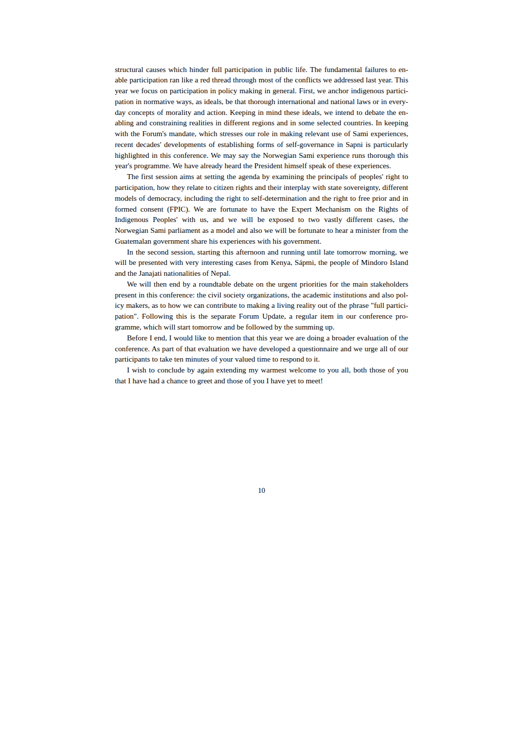structural causes which hinder full participation in public life. The fundamental failures to enable participation ran like a red thread through most of the conflicts we addressed last year. This year we focus on participation in policy making in general. First, we anchor indigenous participation in normative ways, as ideals, be that thorough international and national laws or in everyday concepts of morality and action. Keeping in mind these ideals, we intend to debate the enabling and constraining realities in different regions and in some selected countries. In keeping with the Forum's mandate, which stresses our role in making relevant use of Sami experiences, recent decades' developments of establishing forms of self-governance in Sapni is particularly highlighted in this conference. We may say the Norwegian Sami experience runs thorough this year's programme. We have already heard the President himself speak of these experiences.
The first session aims at setting the agenda by examining the principals of peoples' right to participation, how they relate to citizen rights and their interplay with state sovereignty, different models of democracy, including the right to self-determination and the right to free prior and in formed consent (FPIC). We are fortunate to have the Expert Mechanism on the Rights of Indigenous Peoples' with us, and we will be exposed to two vastly different cases, the Norwegian Sami parliament as a model and also we will be fortunate to hear a minister from the Guatemalan government share his experiences with his government.
In the second session, starting this afternoon and running until late tomorrow morning, we will be presented with very interesting cases from Kenya, Sápmi, the people of Mindoro Island and the Janajati nationalities of Nepal.
We will then end by a roundtable debate on the urgent priorities for the main stakeholders present in this conference: the civil society organizations, the academic institutions and also policy makers, as to how we can contribute to making a living reality out of the phrase "full participation". Following this is the separate Forum Update, a regular item in our conference programme, which will start tomorrow and be followed by the summing up.
Before I end, I would like to mention that this year we are doing a broader evaluation of the conference. As part of that evaluation we have developed a questionnaire and we urge all of our participants to take ten minutes of your valued time to respond to it.
I wish to conclude by again extending my warmest welcome to you all, both those of you that I have had a chance to greet and those of you I have yet to meet!
10